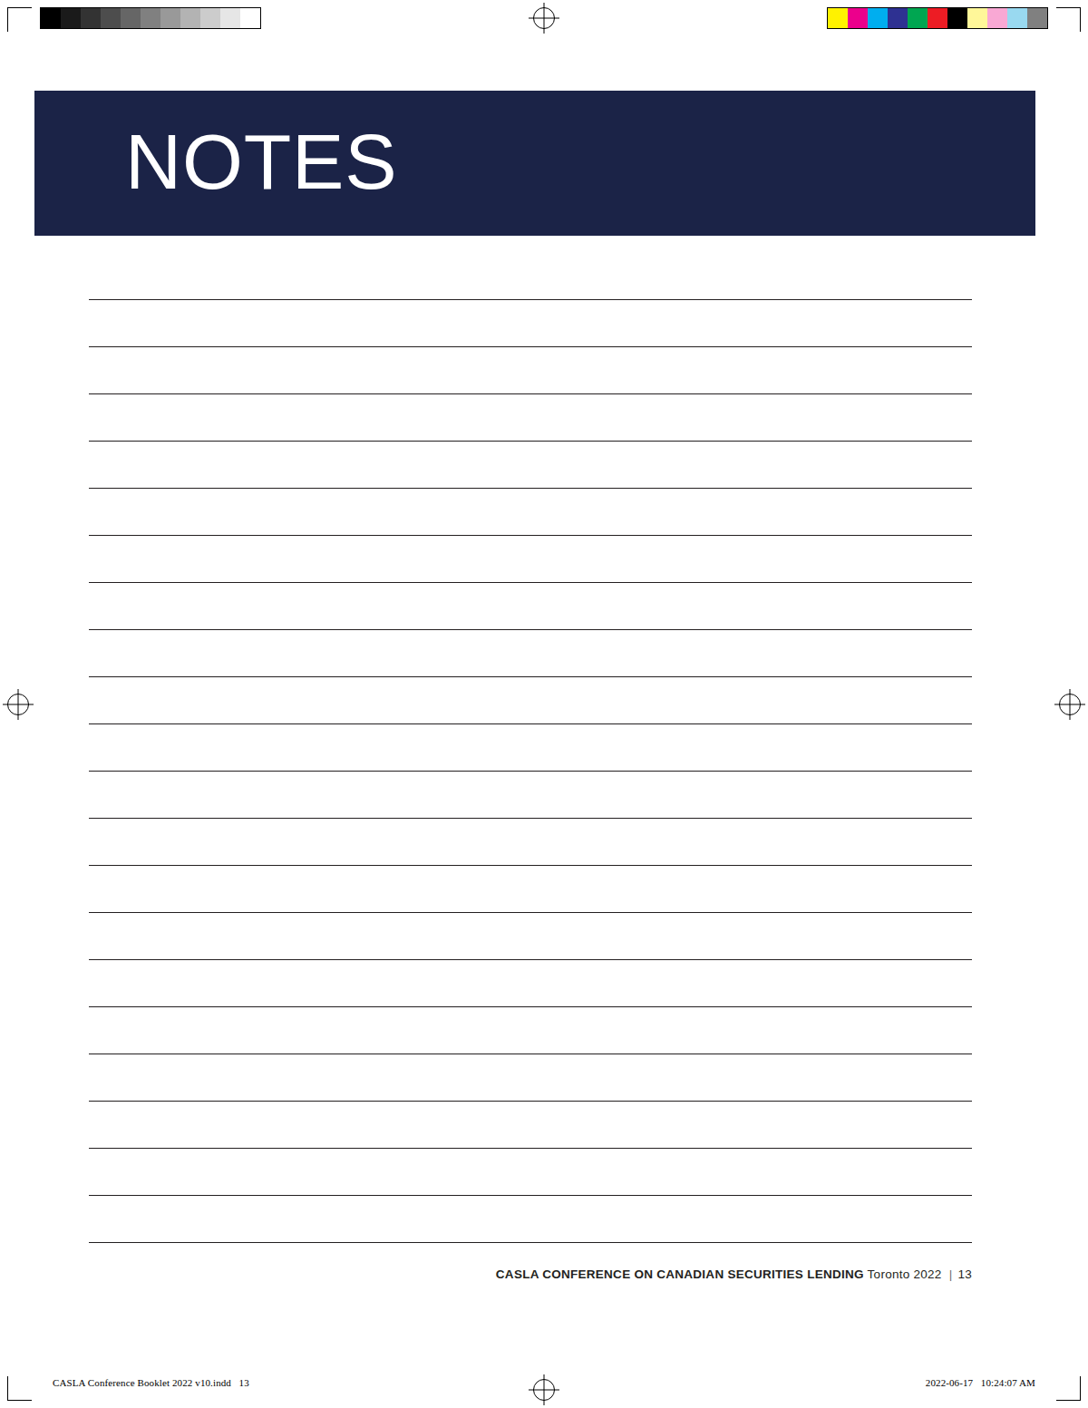NOTES
CASLA CONFERENCE ON CANADIAN SECURITIES LENDING Toronto 2022|13
CASLA Conference Booklet 2022 v10.indd 13
2022-06-17 10:24:07 AM